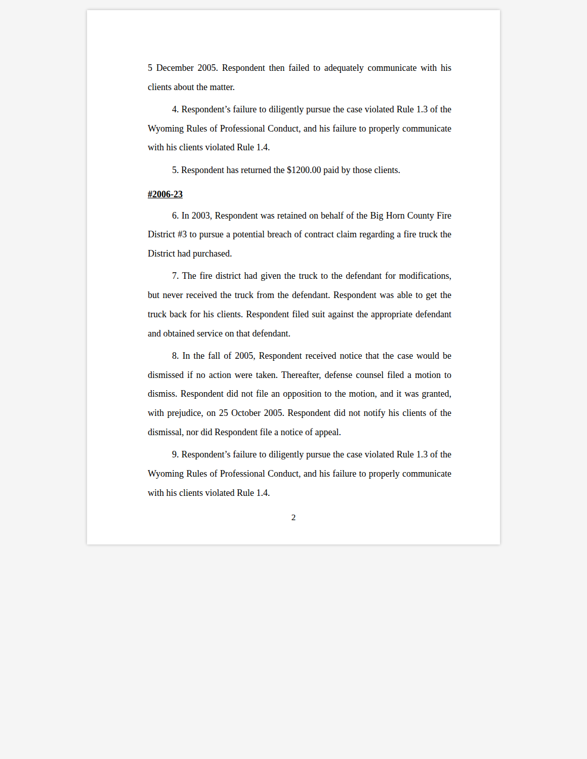5 December 2005. Respondent then failed to adequately communicate with his clients about the matter.
4. Respondent’s failure to diligently pursue the case violated Rule 1.3 of the Wyoming Rules of Professional Conduct, and his failure to properly communicate with his clients violated Rule 1.4.
5. Respondent has returned the $1200.00 paid by those clients.
#2006-23
6. In 2003, Respondent was retained on behalf of the Big Horn County Fire District #3 to pursue a potential breach of contract claim regarding a fire truck the District had purchased.
7. The fire district had given the truck to the defendant for modifications, but never received the truck from the defendant. Respondent was able to get the truck back for his clients. Respondent filed suit against the appropriate defendant and obtained service on that defendant.
8. In the fall of 2005, Respondent received notice that the case would be dismissed if no action were taken. Thereafter, defense counsel filed a motion to dismiss. Respondent did not file an opposition to the motion, and it was granted, with prejudice, on 25 October 2005. Respondent did not notify his clients of the dismissal, nor did Respondent file a notice of appeal.
9. Respondent’s failure to diligently pursue the case violated Rule 1.3 of the Wyoming Rules of Professional Conduct, and his failure to properly communicate with his clients violated Rule 1.4.
2